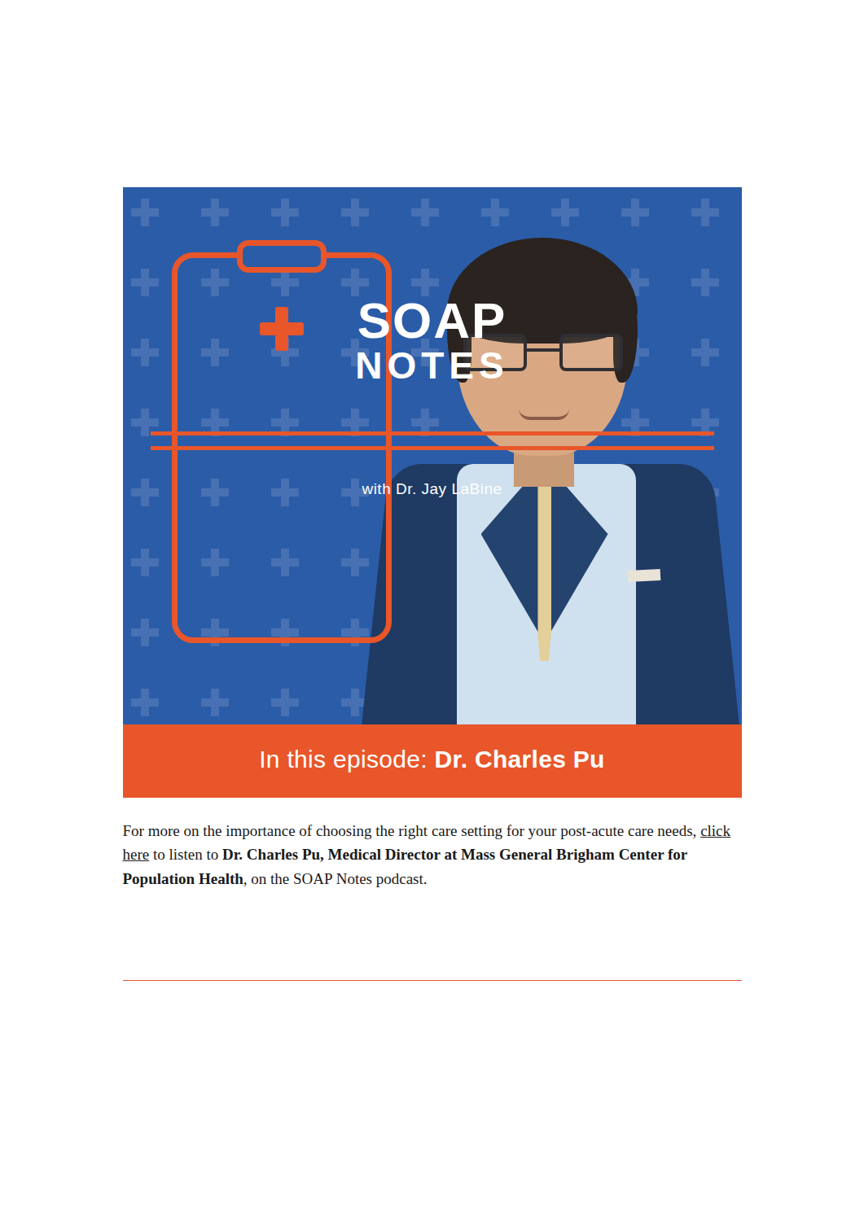SOAP NOTES
with Dr. Jay LaBine
In this episode: Dr. Charles Pu
For more on the importance of choosing the right care setting for your post-acute care needs, click here to listen to Dr. Charles Pu, Medical Director at Mass General Brigham Center for Population Health, on the SOAP Notes podcast.